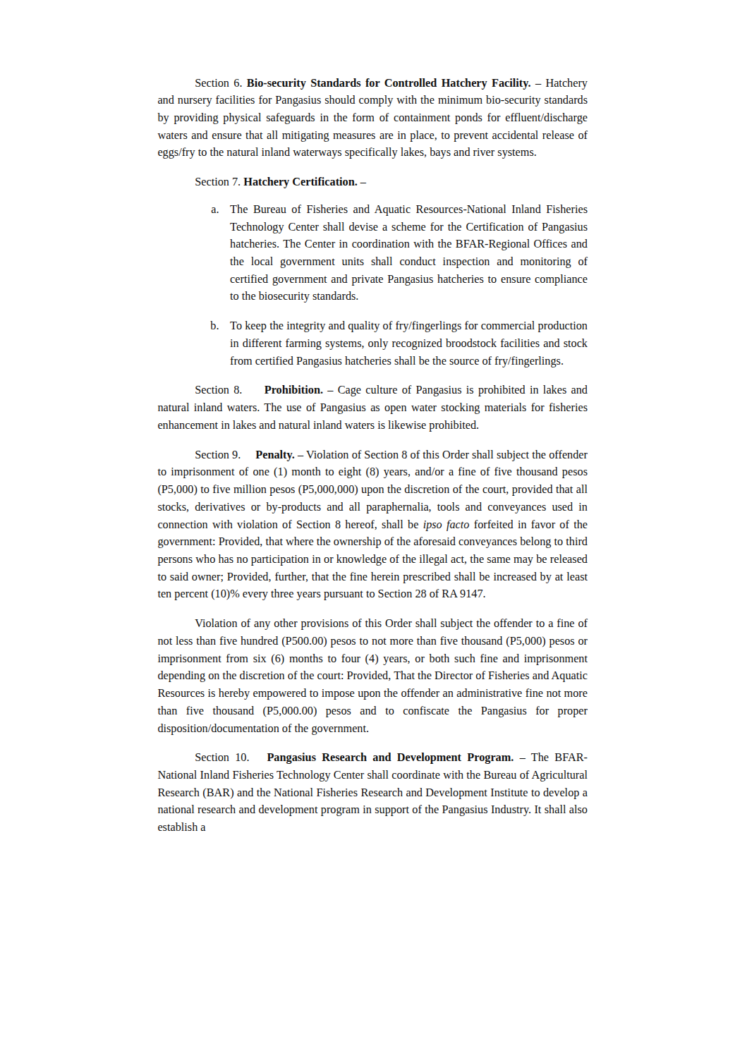Section 6. Bio-security Standards for Controlled Hatchery Facility. – Hatchery and nursery facilities for Pangasius should comply with the minimum bio-security standards by providing physical safeguards in the form of containment ponds for effluent/discharge waters and ensure that all mitigating measures are in place, to prevent accidental release of eggs/fry to the natural inland waterways specifically lakes, bays and river systems.
Section 7. Hatchery Certification. –
The Bureau of Fisheries and Aquatic Resources-National Inland Fisheries Technology Center shall devise a scheme for the Certification of Pangasius hatcheries. The Center in coordination with the BFAR-Regional Offices and the local government units shall conduct inspection and monitoring of certified government and private Pangasius hatcheries to ensure compliance to the biosecurity standards.
To keep the integrity and quality of fry/fingerlings for commercial production in different farming systems, only recognized broodstock facilities and stock from certified Pangasius hatcheries shall be the source of fry/fingerlings.
Section 8. Prohibition. – Cage culture of Pangasius is prohibited in lakes and natural inland waters. The use of Pangasius as open water stocking materials for fisheries enhancement in lakes and natural inland waters is likewise prohibited.
Section 9. Penalty. – Violation of Section 8 of this Order shall subject the offender to imprisonment of one (1) month to eight (8) years, and/or a fine of five thousand pesos (P5,000) to five million pesos (P5,000,000) upon the discretion of the court, provided that all stocks, derivatives or by-products and all paraphernalia, tools and conveyances used in connection with violation of Section 8 hereof, shall be ipso facto forfeited in favor of the government: Provided, that where the ownership of the aforesaid conveyances belong to third persons who has no participation in or knowledge of the illegal act, the same may be released to said owner; Provided, further, that the fine herein prescribed shall be increased by at least ten percent (10)% every three years pursuant to Section 28 of RA 9147.
Violation of any other provisions of this Order shall subject the offender to a fine of not less than five hundred (P500.00) pesos to not more than five thousand (P5,000) pesos or imprisonment from six (6) months to four (4) years, or both such fine and imprisonment depending on the discretion of the court: Provided, That the Director of Fisheries and Aquatic Resources is hereby empowered to impose upon the offender an administrative fine not more than five thousand (P5,000.00) pesos and to confiscate the Pangasius for proper disposition/documentation of the government.
Section 10. Pangasius Research and Development Program. – The BFAR-National Inland Fisheries Technology Center shall coordinate with the Bureau of Agricultural Research (BAR) and the National Fisheries Research and Development Institute to develop a national research and development program in support of the Pangasius Industry. It shall also establish a